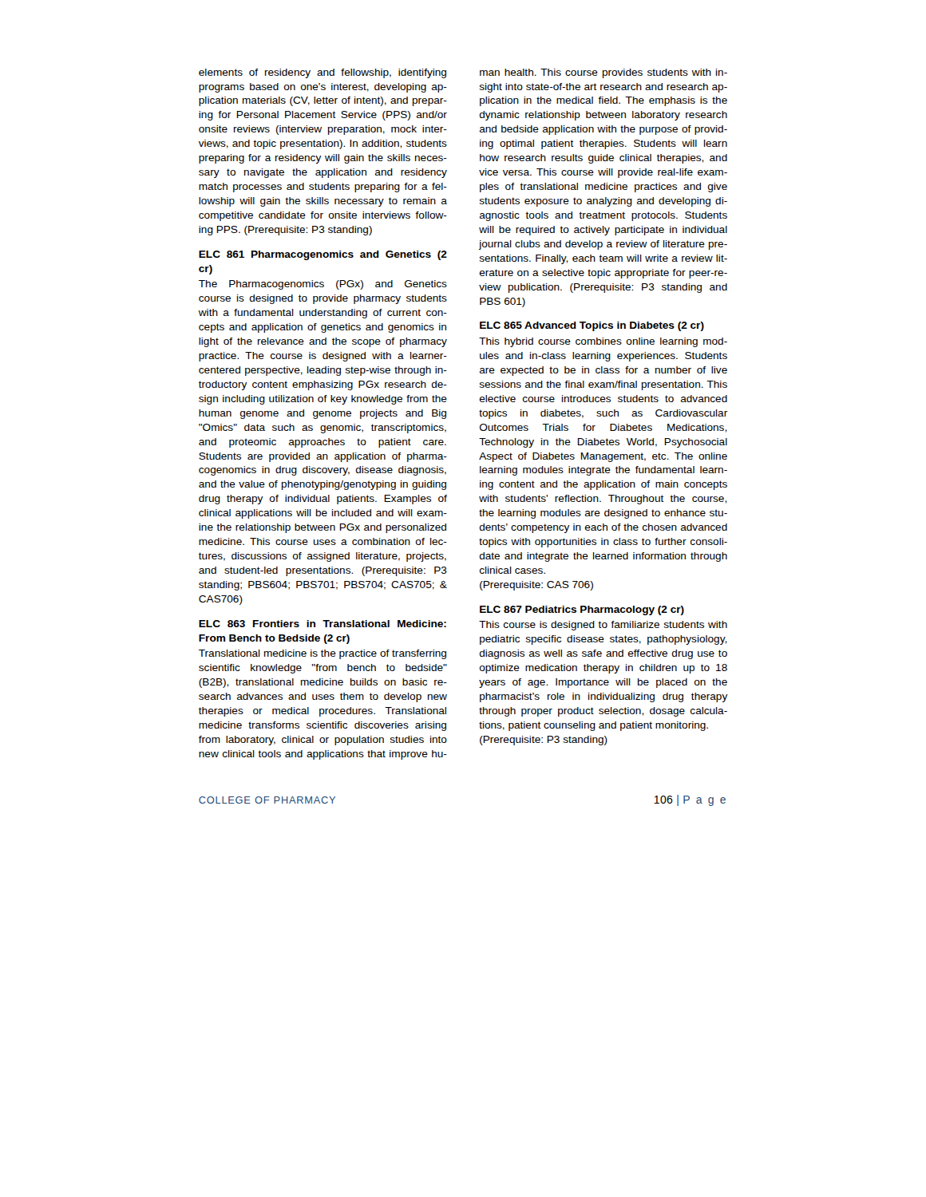elements of residency and fellowship, identifying programs based on one's interest, developing application materials (CV, letter of intent), and preparing for Personal Placement Service (PPS) and/or onsite reviews (interview preparation, mock interviews, and topic presentation). In addition, students preparing for a residency will gain the skills necessary to navigate the application and residency match processes and students preparing for a fellowship will gain the skills necessary to remain a competitive candidate for onsite interviews following PPS. (Prerequisite: P3 standing)
ELC 861 Pharmacogenomics and Genetics (2 cr)
The Pharmacogenomics (PGx) and Genetics course is designed to provide pharmacy students with a fundamental understanding of current concepts and application of genetics and genomics in light of the relevance and the scope of pharmacy practice. The course is designed with a learner-centered perspective, leading step-wise through introductory content emphasizing PGx research design including utilization of key knowledge from the human genome and genome projects and Big "Omics" data such as genomic, transcriptomics, and proteomic approaches to patient care. Students are provided an application of pharmacogenomics in drug discovery, disease diagnosis, and the value of phenotyping/genotyping in guiding drug therapy of individual patients. Examples of clinical applications will be included and will examine the relationship between PGx and personalized medicine. This course uses a combination of lectures, discussions of assigned literature, projects, and student-led presentations. (Prerequisite: P3 standing; PBS604; PBS701; PBS704; CAS705; & CAS706)
ELC 863 Frontiers in Translational Medicine: From Bench to Bedside (2 cr)
Translational medicine is the practice of transferring scientific knowledge "from bench to bedside" (B2B), translational medicine builds on basic research advances and uses them to develop new therapies or medical procedures. Translational medicine transforms scientific discoveries arising from laboratory, clinical or population studies into new clinical tools and applications that improve human health. This course provides students with insight into state-of-the art research and research application in the medical field. The emphasis is the dynamic relationship between laboratory research and bedside application with the purpose of providing optimal patient therapies. Students will learn how research results guide clinical therapies, and vice versa. This course will provide real-life examples of translational medicine practices and give students exposure to analyzing and developing diagnostic tools and treatment protocols. Students will be required to actively participate in individual journal clubs and develop a review of literature presentations. Finally, each team will write a review literature on a selective topic appropriate for peer-review publication. (Prerequisite: P3 standing and PBS 601)
ELC 865 Advanced Topics in Diabetes (2 cr)
This hybrid course combines online learning modules and in-class learning experiences. Students are expected to be in class for a number of live sessions and the final exam/final presentation. This elective course introduces students to advanced topics in diabetes, such as Cardiovascular Outcomes Trials for Diabetes Medications, Technology in the Diabetes World, Psychosocial Aspect of Diabetes Management, etc. The online learning modules integrate the fundamental learning content and the application of main concepts with students' reflection. Throughout the course, the learning modules are designed to enhance students' competency in each of the chosen advanced topics with opportunities in class to further consolidate and integrate the learned information through clinical cases.
(Prerequisite: CAS 706)
ELC 867 Pediatrics Pharmacology (2 cr)
This course is designed to familiarize students with pediatric specific disease states, pathophysiology, diagnosis as well as safe and effective drug use to optimize medication therapy in children up to 18 years of age. Importance will be placed on the pharmacist's role in individualizing drug therapy through proper product selection, dosage calculations, patient counseling and patient monitoring.
(Prerequisite: P3 standing)
College of Pharmacy
106 | P a g e